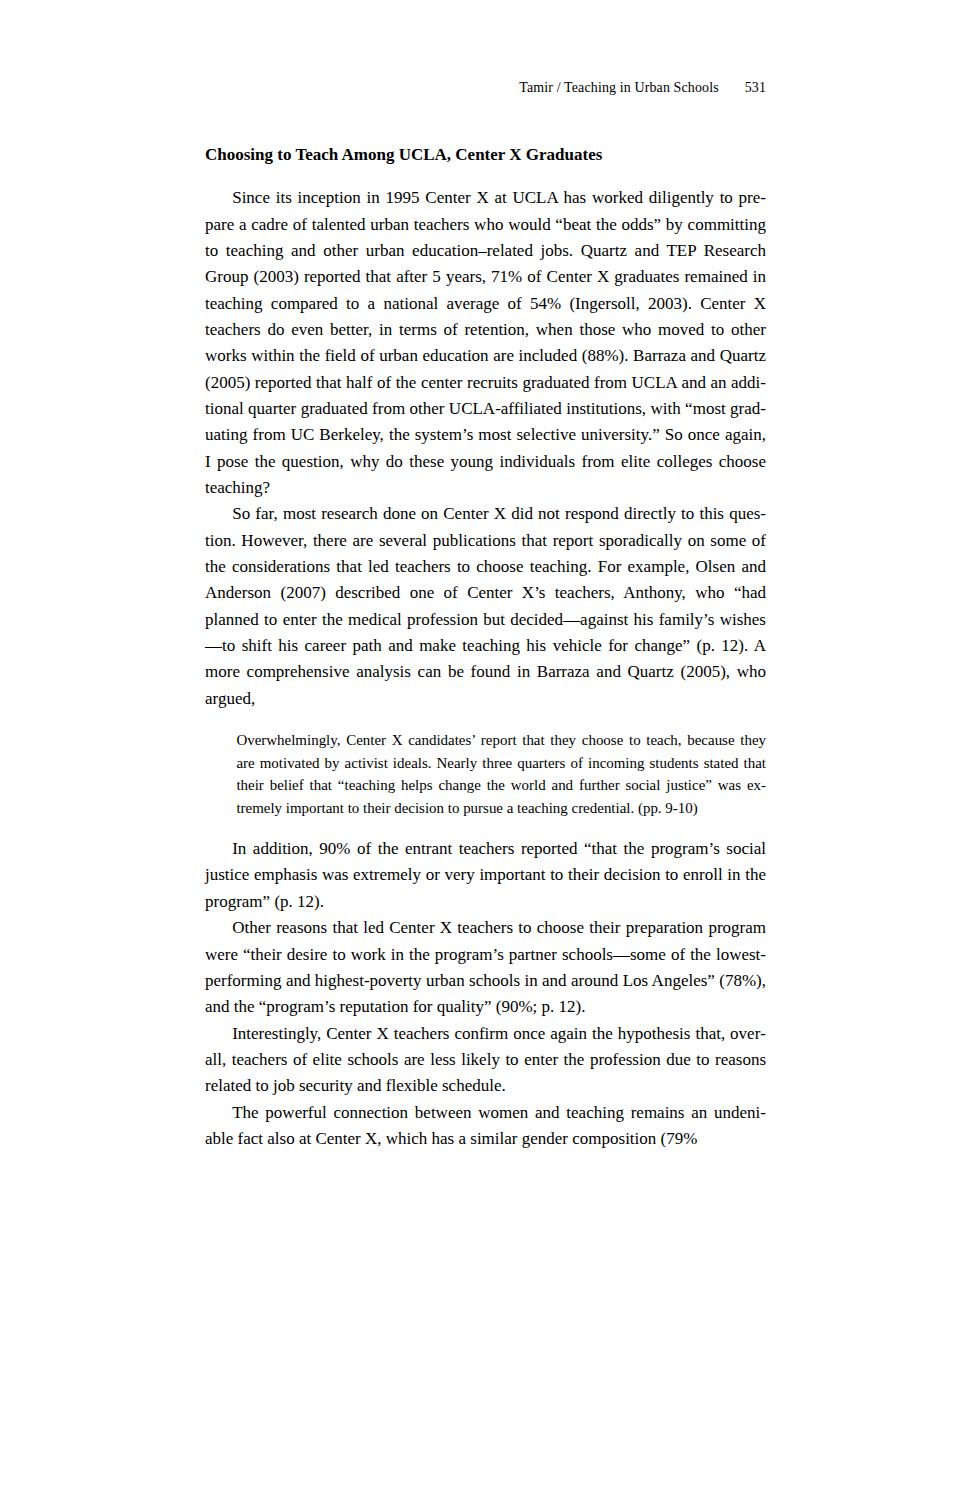Tamir / Teaching in Urban Schools 531
Choosing to Teach Among UCLA, Center X Graduates
Since its inception in 1995 Center X at UCLA has worked diligently to prepare a cadre of talented urban teachers who would “beat the odds” by committing to teaching and other urban education–related jobs. Quartz and TEP Research Group (2003) reported that after 5 years, 71% of Center X graduates remained in teaching compared to a national average of 54% (Ingersoll, 2003). Center X teachers do even better, in terms of retention, when those who moved to other works within the field of urban education are included (88%). Barraza and Quartz (2005) reported that half of the center recruits graduated from UCLA and an additional quarter graduated from other UCLA-affiliated institutions, with “most graduating from UC Berkeley, the system’s most selective university.” So once again, I pose the question, why do these young individuals from elite colleges choose teaching?
So far, most research done on Center X did not respond directly to this question. However, there are several publications that report sporadically on some of the considerations that led teachers to choose teaching. For example, Olsen and Anderson (2007) described one of Center X’s teachers, Anthony, who “had planned to enter the medical profession but decided—against his family’s wishes—to shift his career path and make teaching his vehicle for change” (p. 12). A more comprehensive analysis can be found in Barraza and Quartz (2005), who argued,
Overwhelmingly, Center X candidates’ report that they choose to teach, because they are motivated by activist ideals. Nearly three quarters of incoming students stated that their belief that “teaching helps change the world and further social justice” was extremely important to their decision to pursue a teaching credential. (pp. 9-10)
In addition, 90% of the entrant teachers reported “that the program’s social justice emphasis was extremely or very important to their decision to enroll in the program” (p. 12).
Other reasons that led Center X teachers to choose their preparation program were “their desire to work in the program’s partner schools—some of the lowest-performing and highest-poverty urban schools in and around Los Angeles” (78%), and the “program’s reputation for quality” (90%; p. 12).
Interestingly, Center X teachers confirm once again the hypothesis that, overall, teachers of elite schools are less likely to enter the profession due to reasons related to job security and flexible schedule.
The powerful connection between women and teaching remains an undeniable fact also at Center X, which has a similar gender composition (79%